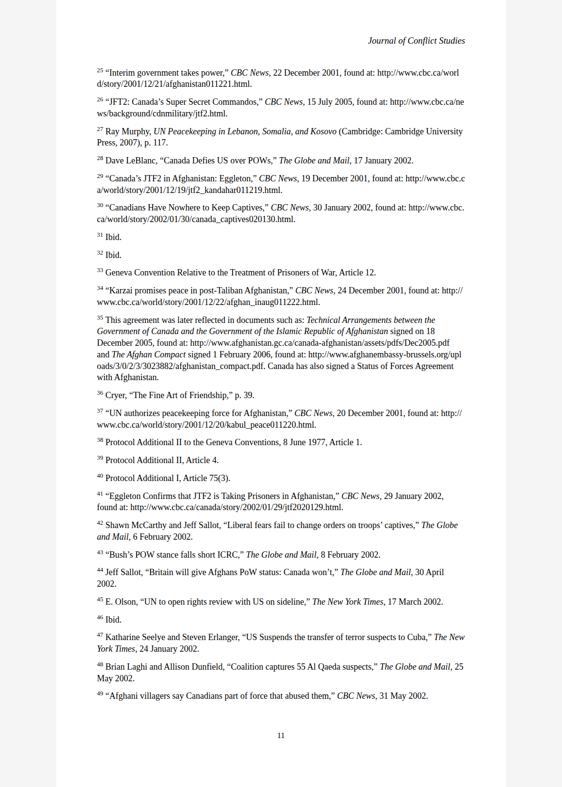Journal of Conflict Studies
“Interim government takes power,” CBC News, 22 December 2001, found at: http://www.cbc.ca/world/story/2001/12/21/afghanistan011221.html.
“JFT2: Canada’s Super Secret Commandos,” CBC News, 15 July 2005, found at: http://www.cbc.ca/news/background/cdnmilitary/jtf2.html.
Ray Murphy, UN Peacekeeping in Lebanon, Somalia, and Kosovo (Cambridge: Cambridge University Press, 2007), p. 117.
Dave LeBlanc, “Canada Defies US over POWs,” The Globe and Mail, 17 January 2002.
“Canada’s JTF2 in Afghanistan: Eggleton,” CBC News, 19 December 2001, found at: http://www.cbc.ca/world/story/2001/12/19/jtf2_kandahar011219.html.
“Canadians Have Nowhere to Keep Captives,” CBC News, 30 January 2002, found at: http://www.cbc.ca/world/story/2002/01/30/canada_captives020130.html.
Ibid.
Ibid.
Geneva Convention Relative to the Treatment of Prisoners of War, Article 12.
“Karzai promises peace in post-Taliban Afghanistan,” CBC News, 24 December 2001, found at: http://www.cbc.ca/world/story/2001/12/22/afghan_inaug011222.html.
This agreement was later reflected in documents such as: Technical Arrangements between the Government of Canada and the Government of the Islamic Republic of Afghanistan signed on 18 December 2005, found at: http://www.afghanistan.gc.ca/canada-afghanistan/assets/pdfs/Dec2005.pdf and The Afghan Compact signed 1 February 2006, found at: http://www.afghanembassy-brussels.org/uploads/3/0/2/3/3023882/afghanistan_compact.pdf. Canada has also signed a Status of Forces Agreement with Afghanistan.
Cryer, “The Fine Art of Friendship,” p. 39.
“UN authorizes peacekeeping force for Afghanistan,” CBC News, 20 December 2001, found at: http://www.cbc.ca/world/story/2001/12/20/kabul_peace011220.html.
Protocol Additional II to the Geneva Conventions, 8 June 1977, Article 1.
Protocol Additional II, Article 4.
Protocol Additional I, Article 75(3).
“Eggleton Confirms that JTF2 is Taking Prisoners in Afghanistan,” CBC News, 29 January 2002, found at: http://www.cbc.ca/canada/story/2002/01/29/jtf2020129.html.
Shawn McCarthy and Jeff Sallot, “Liberal fears fail to change orders on troops’ captives,” The Globe and Mail, 6 February 2002.
“Bush’s POW stance falls short ICRC,” The Globe and Mail, 8 February 2002.
Jeff Sallot, “Britain will give Afghans PoW status: Canada won’t,” The Globe and Mail, 30 April 2002.
E. Olson, “UN to open rights review with US on sideline,” The New York Times, 17 March 2002.
Ibid.
Katharine Seelye and Steven Erlanger, “US Suspends the transfer of terror suspects to Cuba,” The New York Times, 24 January 2002.
Brian Laghi and Allison Dunfield, “Coalition captures 55 Al Qaeda suspects,” The Globe and Mail, 25 May 2002.
“Afghani villagers say Canadians part of force that abused them,” CBC News, 31 May 2002.
11